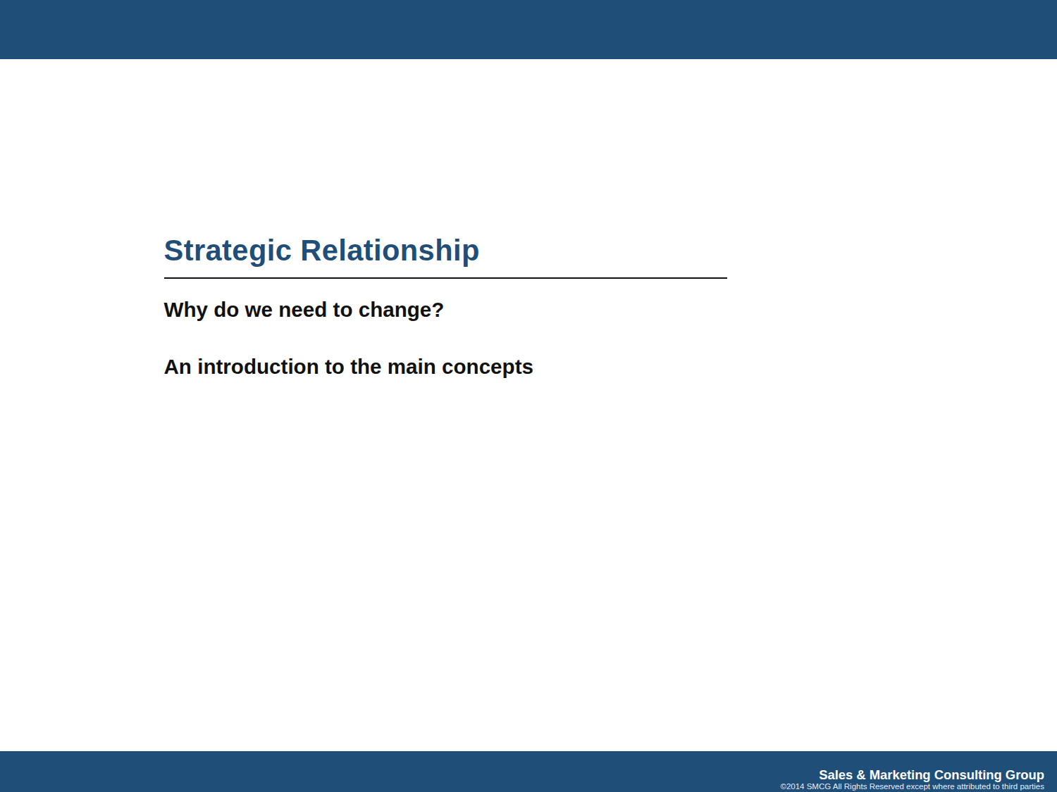Strategic Relationship
Why do we need to change?
An introduction to the main concepts
Sales & Marketing Consulting Group ©2014 SMCG All Rights Reserved except where attributed to third parties